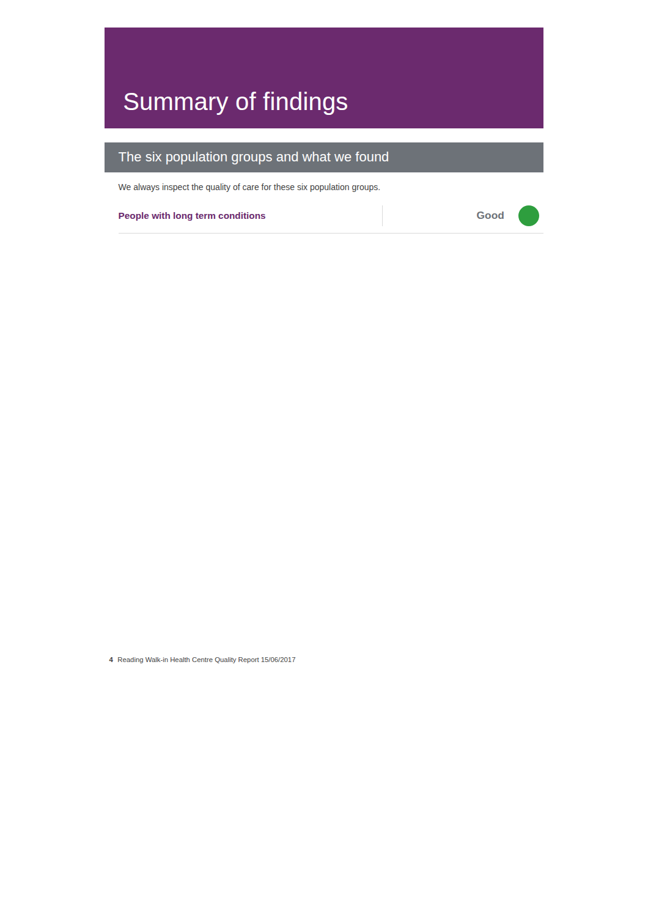Summary of findings
The six population groups and what we found
We always inspect the quality of care for these six population groups.
People with long term conditions
Good
4 Reading Walk-in Health Centre Quality Report 15/06/2017